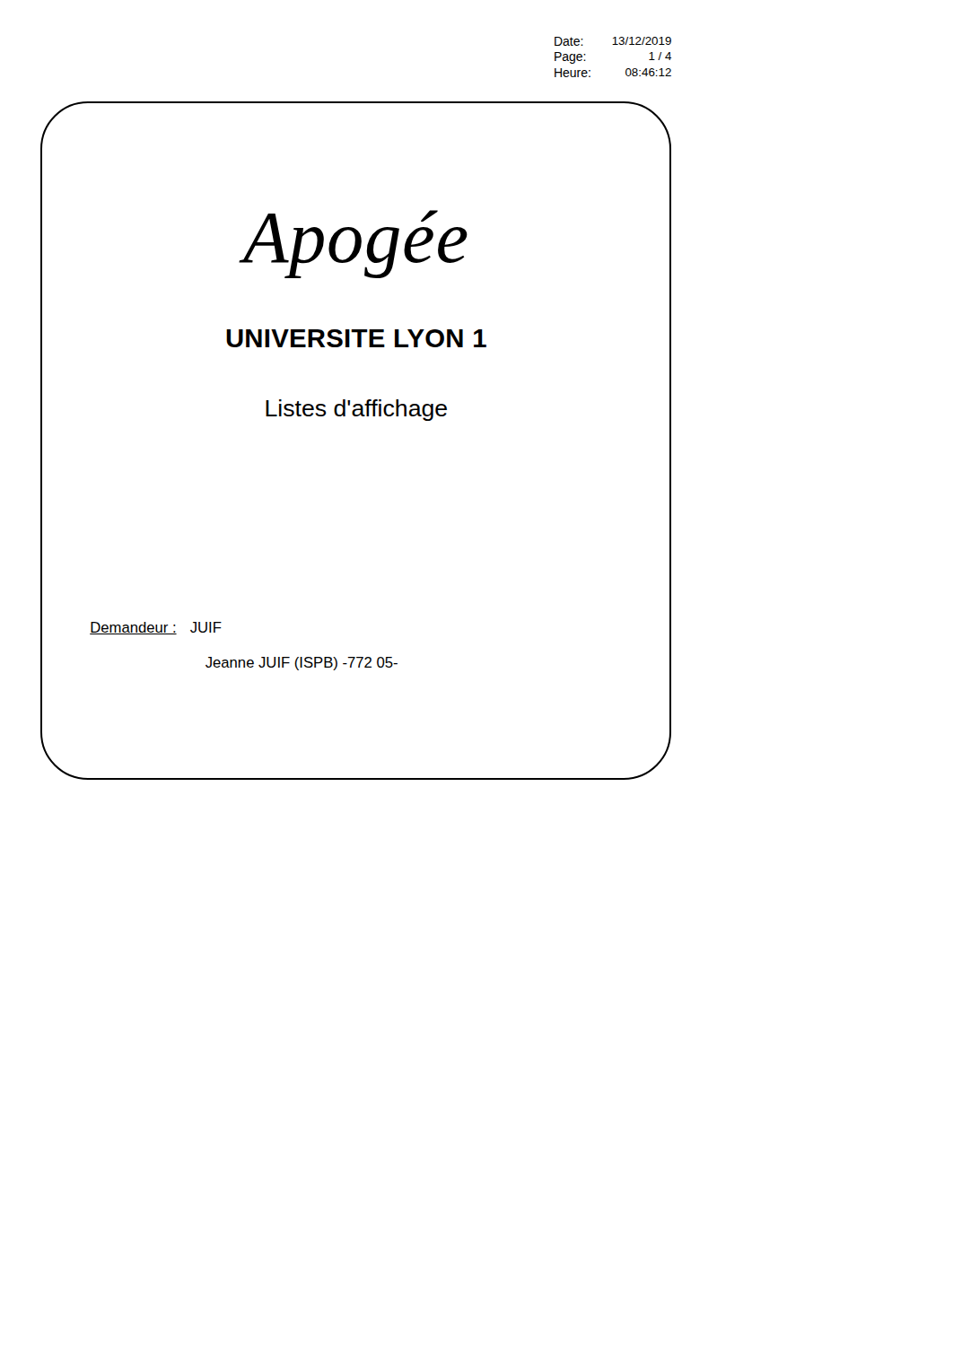| Date: | 13/12/2019 |
| Page: | 1 / 4 |
| Heure: | 08:46:12 |
Apogée
UNIVERSITE LYON 1
Listes d'affichage
Demandeur : JUIF
Jeanne JUIF (ISPB) -772 05-